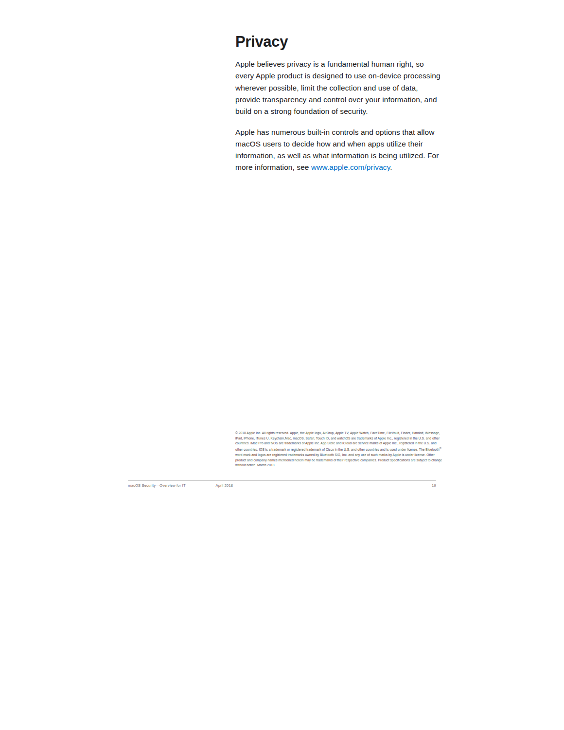Privacy
Apple believes privacy is a fundamental human right, so every Apple product is designed to use on-device processing wherever possible, limit the collection and use of data, provide transparency and control over your information, and build on a strong foundation of security.
Apple has numerous built-in controls and options that allow macOS users to decide how and when apps utilize their information, as well as what information is being utilized. For more information, see www.apple.com/privacy.
© 2018 Apple Inc. All rights reserved. Apple, the Apple logo, AirDrop, Apple TV, Apple Watch, FaceTime, FileVault, Finder, Handoff, iMessage, iPad, iPhone, iTunes U, Keychain,Mac, macOS, Safari, Touch ID, and watchOS are trademarks of Apple Inc., registered in the U.S. and other countries. iMac Pro and tvOS are trademarks of Apple Inc. App Store and iCloud are service marks of Apple Inc., registered in the U.S. and other countries. IOS is a trademark or registered trademark of Cisco in the U.S. and other countries and is used under license. The Bluetooth® word mark and logos are registered trademarks owned by Bluetooth SIG, Inc. and any use of such marks by Apple is under license. Other product and company names mentioned herein may be trademarks of their respective companies. Product specifications are subject to change without notice. March 2018
macOS Security—Overview for IT April 2018 19